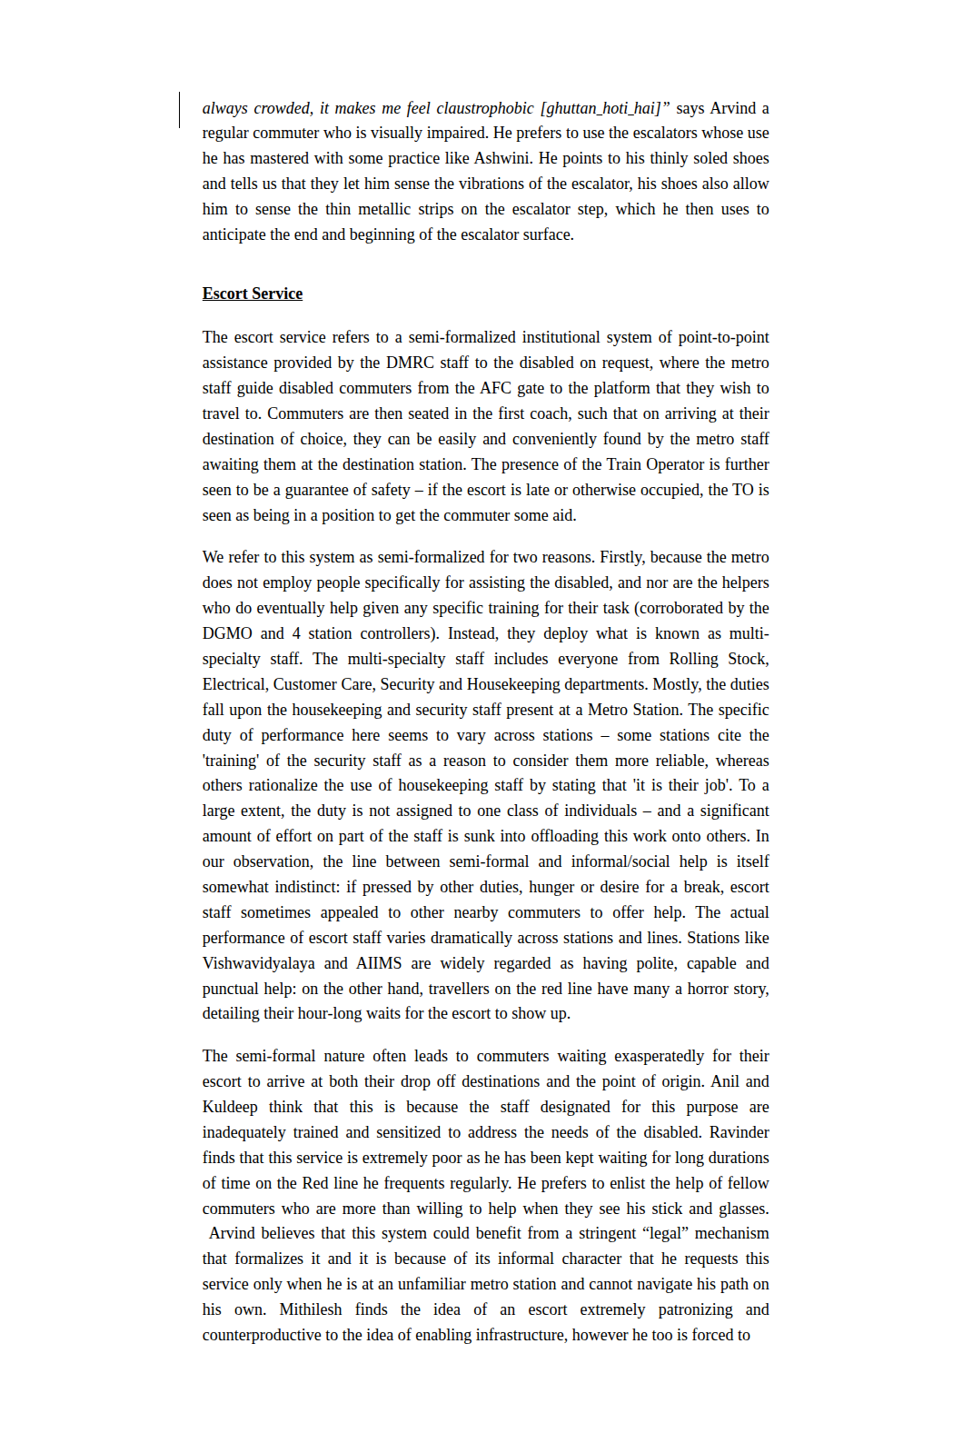always crowded, it makes me feel claustrophobic [ghuttan hoti hai]” says Arvind a regular commuter who is visually impaired. He prefers to use the escalators whose use he has mastered with some practice like Ashwini. He points to his thinly soled shoes and tells us that they let him sense the vibrations of the escalator, his shoes also allow him to sense the thin metallic strips on the escalator step, which he then uses to anticipate the end and beginning of the escalator surface.
Escort Service
The escort service refers to a semi-formalized institutional system of point-to-point assistance provided by the DMRC staff to the disabled on request, where the metro staff guide disabled commuters from the AFC gate to the platform that they wish to travel to. Commuters are then seated in the first coach, such that on arriving at their destination of choice, they can be easily and conveniently found by the metro staff awaiting them at the destination station. The presence of the Train Operator is further seen to be a guarantee of safety – if the escort is late or otherwise occupied, the TO is seen as being in a position to get the commuter some aid.
We refer to this system as semi-formalized for two reasons. Firstly, because the metro does not employ people specifically for assisting the disabled, and nor are the helpers who do eventually help given any specific training for their task (corroborated by the DGMO and 4 station controllers). Instead, they deploy what is known as multi-specialty staff. The multi-specialty staff includes everyone from Rolling Stock, Electrical, Customer Care, Security and Housekeeping departments. Mostly, the duties fall upon the housekeeping and security staff present at a Metro Station. The specific duty of performance here seems to vary across stations – some stations cite the 'training' of the security staff as a reason to consider them more reliable, whereas others rationalize the use of housekeeping staff by stating that 'it is their job'. To a large extent, the duty is not assigned to one class of individuals – and a significant amount of effort on part of the staff is sunk into offloading this work onto others. In our observation, the line between semi-formal and informal/social help is itself somewhat indistinct: if pressed by other duties, hunger or desire for a break, escort staff sometimes appealed to other nearby commuters to offer help. The actual performance of escort staff varies dramatically across stations and lines. Stations like Vishwavidyalaya and AIIMS are widely regarded as having polite, capable and punctual help: on the other hand, travellers on the red line have many a horror story, detailing their hour-long waits for the escort to show up.
The semi-formal nature often leads to commuters waiting exasperatedly for their escort to arrive at both their drop off destinations and the point of origin. Anil and Kuldeep think that this is because the staff designated for this purpose are inadequately trained and sensitized to address the needs of the disabled. Ravinder finds that this service is extremely poor as he has been kept waiting for long durations of time on the Red line he frequents regularly. He prefers to enlist the help of fellow commuters who are more than willing to help when they see his stick and glasses. Arvind believes that this system could benefit from a stringent “legal” mechanism that formalizes it and it is because of its informal character that he requests this service only when he is at an unfamiliar metro station and cannot navigate his path on his own. Mithilesh finds the idea of an escort extremely patronizing and counterproductive to the idea of enabling infrastructure, however he too is forced to